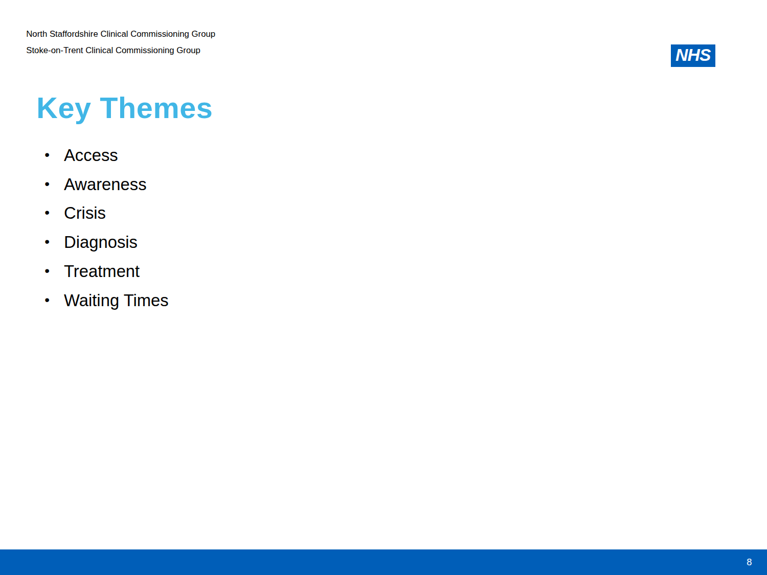North Staffordshire Clinical Commissioning Group
Stoke-on-Trent Clinical Commissioning Group
NHS
Key Themes
Access
Awareness
Crisis
Diagnosis
Treatment
Waiting Times
8